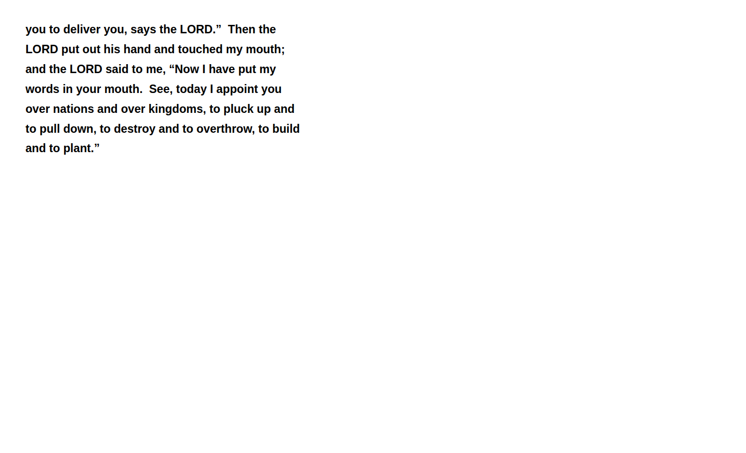you to deliver you, says the LORD.” Then the LORD put out his hand and touched my mouth; and the LORD said to me, “Now I have put my words in your mouth. See, today I appoint you over nations and over kingdoms, to pluck up and to pull down, to destroy and to overthrow, to build and to plant.”